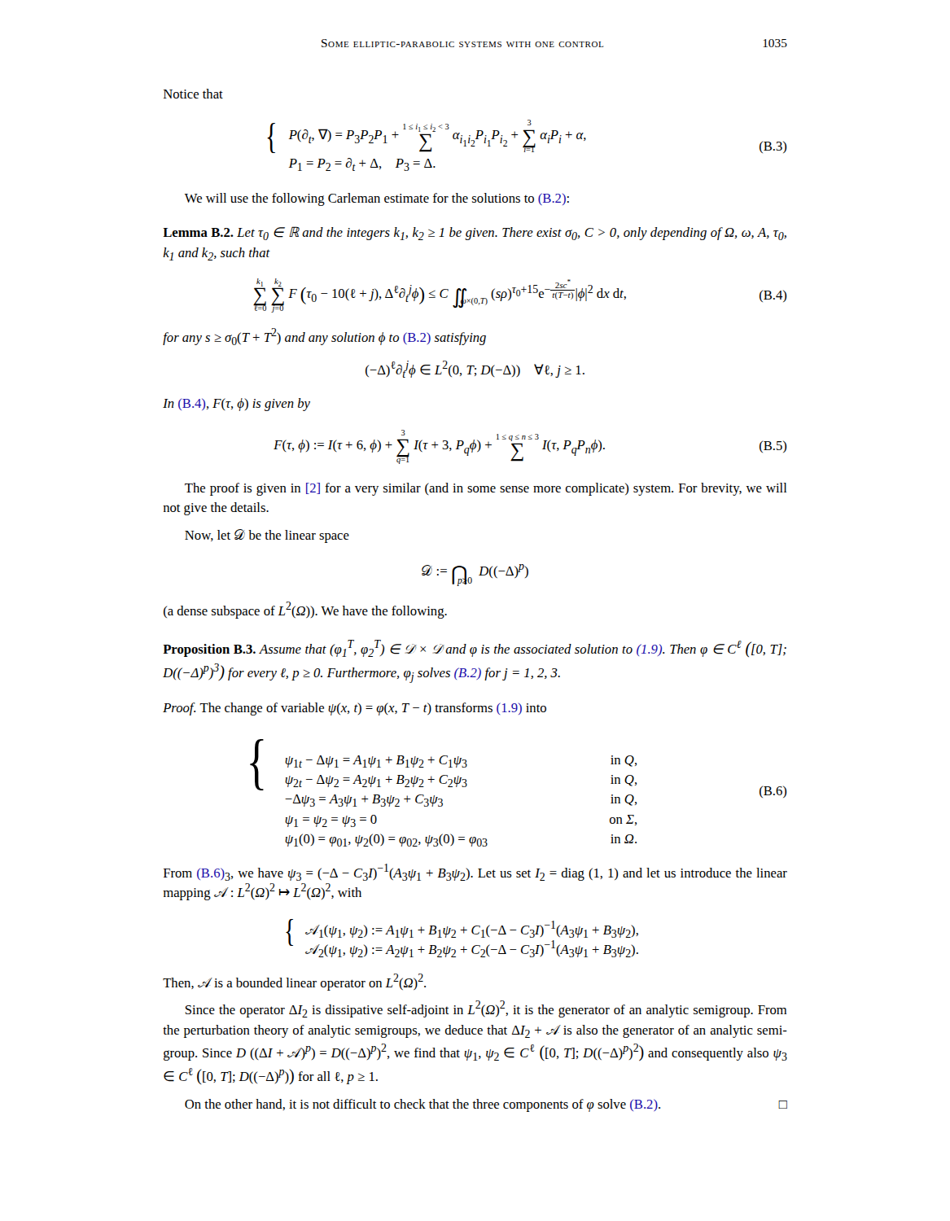Some elliptic-parabolic systems with one control 1035
Notice that
{ P(∂t, ∇) = P3P2P1 + 1 ≤ i1 ≤ i2 < 3∑ αi1i2Pi1Pi2 + 3∑i=1 αiPi + α, P1 = P2 = ∂t + Δ, P3 = Δ.
(B.3)
We will use the following Carleman estimate for the solutions to (B.2):
Lemma B.2. Let τ0 ∈ ℝ and the integers k1, k2 ≥ 1 be given. There exist σ0, C > 0, only depending of Ω, ω, A, τ0, k1 and k2, such that
k1∑ℓ=0 k2∑j=0 F (τ0 − 10(ℓ + j), Δℓ∂tjϕ) ≤ C ∬ω×(0,T) (sρ)τ0+15e−2sc*t(T−t)|ϕ|2 dx dt,
(B.4)
for any s ≥ σ0(T + T2) and any solution ϕ to (B.2) satisfying
(−Δ)ℓ∂tjϕ ∈ L2(0, T; D(−Δ)) ∀ℓ, j ≥ 1.
In (B.4), F(τ, ϕ) is given by
F(τ, ϕ) := I(τ + 6, ϕ) + 3∑q=1 I(τ + 3, Pqϕ) + 1 ≤ q ≤ n ≤ 3∑ I(τ, PqPnϕ).
(B.5)
The proof is given in [2] for a very similar (and in some sense more complicate) system. For brevity, we will not give the details.
Now, let 𝒟 be the linear space
𝒟 := ⋂p≥0 D((−Δ)p)
(a dense subspace of L2(Ω)). We have the following.
Proposition B.3. Assume that (φ1T, φ2T) ∈ 𝒟 × 𝒟 and φ is the associated solution to (1.9). Then φ ∈ Cℓ ([0, T]; D((−Δ)p)3) for every ℓ, p ≥ 0. Furthermore, φj solves (B.2) for j = 1, 2, 3.
Proof. The change of variable ψ(x, t) = φ(x, T − t) transforms (1.9) into
{ ψ1t − Δψ1 = A1ψ1 + B1ψ2 + C1ψ3 in Q, ψ2t − Δψ2 = A2ψ1 + B2ψ2 + C2ψ3 in Q, −Δψ3 = A3ψ1 + B3ψ2 + C3ψ3 in Q, ψ1 = ψ2 = ψ3 = 0 on Σ, ψ1(0) = φ01, ψ2(0) = φ02, ψ3(0) = φ03 in Ω.
(B.6)
From (B.6)3, we have ψ3 = (−Δ − C3I)−1(A3ψ1 + B3ψ2). Let us set I2 = diag (1, 1) and let us introduce the linear mapping 𝒜 : L2(Ω)2 ↦ L2(Ω)2, with
{ 𝒜1(ψ1, ψ2) := A1ψ1 + B1ψ2 + C1(−Δ − C3I)−1(A3ψ1 + B3ψ2), 𝒜2(ψ1, ψ2) := A2ψ1 + B2ψ2 + C2(−Δ − C3I)−1(A3ψ1 + B3ψ2).
Then, 𝒜 is a bounded linear operator on L2(Ω)2.
Since the operator ΔI2 is dissipative self-adjoint in L2(Ω)2, it is the generator of an analytic semigroup. From the perturbation theory of analytic semigroups, we deduce that ΔI2 + 𝒜 is also the generator of an analytic semigroup. Since D ((ΔI + 𝒜)p) = D((−Δ)p)2, we find that ψ1, ψ2 ∈ Cℓ ([0, T]; D((−Δ)p)2) and consequently also ψ3 ∈ Cℓ ([0, T]; D((−Δ)p)) for all ℓ, p ≥ 1.
On the other hand, it is not difficult to check that the three components of φ solve (B.2). □